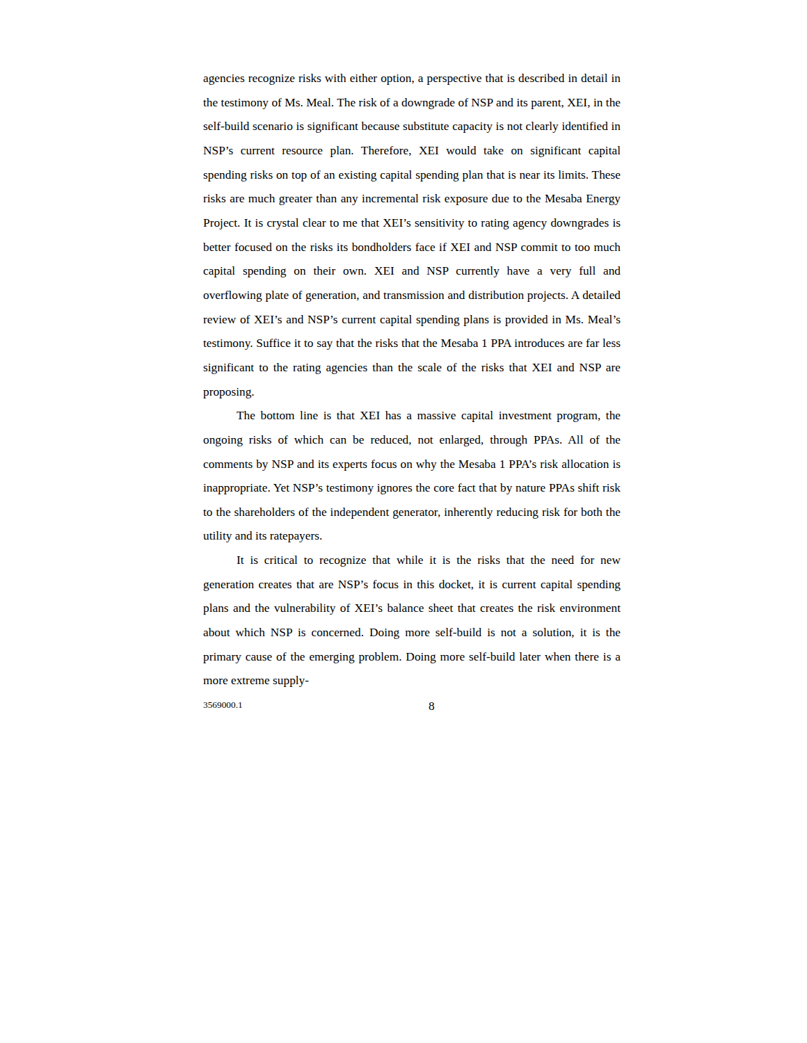agencies recognize risks with either option, a perspective that is described in detail in the testimony of Ms. Meal. The risk of a downgrade of NSP and its parent, XEI, in the self-build scenario is significant because substitute capacity is not clearly identified in NSP’s current resource plan. Therefore, XEI would take on significant capital spending risks on top of an existing capital spending plan that is near its limits. These risks are much greater than any incremental risk exposure due to the Mesaba Energy Project. It is crystal clear to me that XEI’s sensitivity to rating agency downgrades is better focused on the risks its bondholders face if XEI and NSP commit to too much capital spending on their own. XEI and NSP currently have a very full and overflowing plate of generation, and transmission and distribution projects. A detailed review of XEI’s and NSP’s current capital spending plans is provided in Ms. Meal’s testimony. Suffice it to say that the risks that the Mesaba 1 PPA introduces are far less significant to the rating agencies than the scale of the risks that XEI and NSP are proposing.
The bottom line is that XEI has a massive capital investment program, the ongoing risks of which can be reduced, not enlarged, through PPAs. All of the comments by NSP and its experts focus on why the Mesaba 1 PPA’s risk allocation is inappropriate. Yet NSP’s testimony ignores the core fact that by nature PPAs shift risk to the shareholders of the independent generator, inherently reducing risk for both the utility and its ratepayers.
It is critical to recognize that while it is the risks that the need for new generation creates that are NSP’s focus in this docket, it is current capital spending plans and the vulnerability of XEI’s balance sheet that creates the risk environment about which NSP is concerned. Doing more self-build is not a solution, it is the primary cause of the emerging problem. Doing more self-build later when there is a more extreme supply-
3569000.1
8